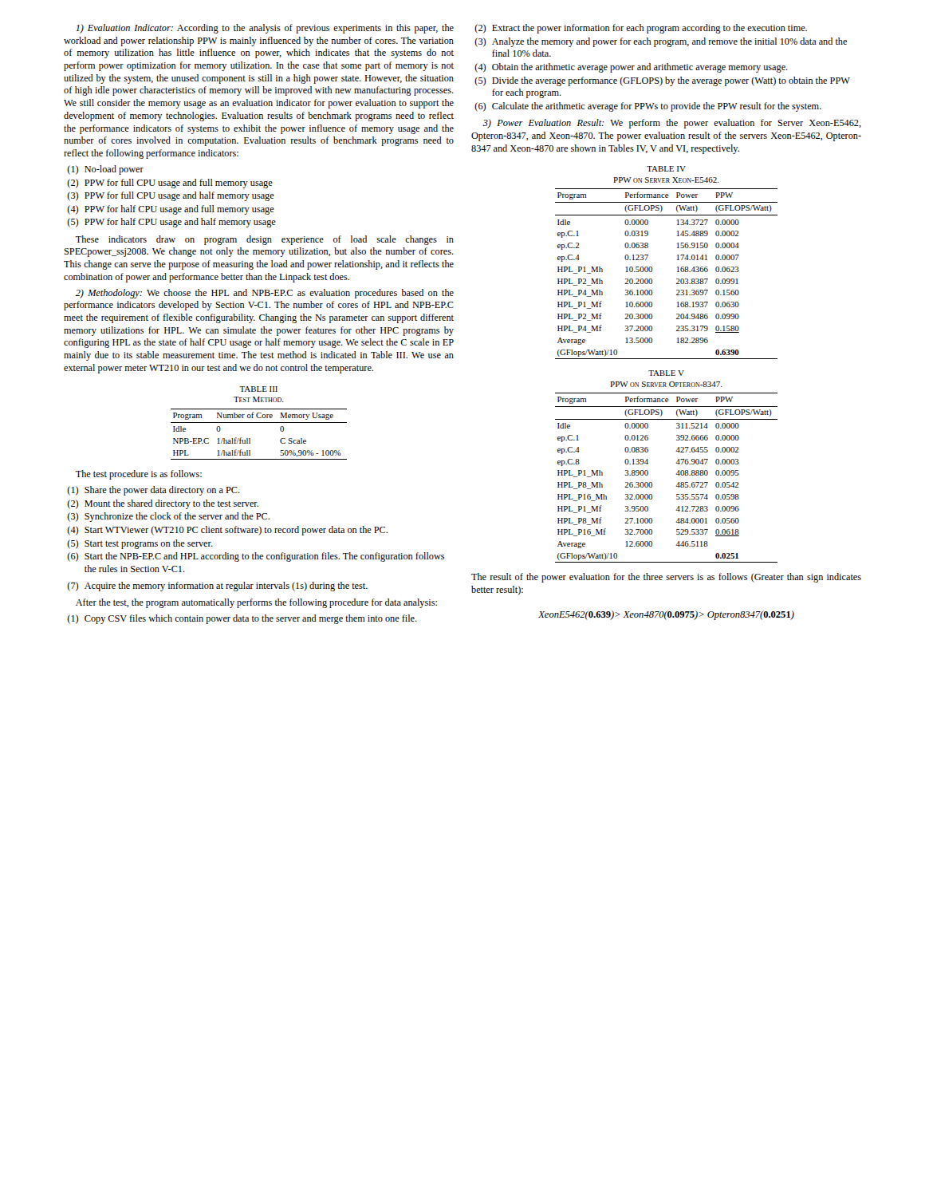1) Evaluation Indicator: According to the analysis of previous experiments in this paper, the workload and power relationship PPW is mainly influenced by the number of cores. The variation of memory utilization has little influence on power, which indicates that the systems do not perform power optimization for memory utilization. In the case that some part of memory is not utilized by the system, the unused component is still in a high power state. However, the situation of high idle power characteristics of memory will be improved with new manufacturing processes. We still consider the memory usage as an evaluation indicator for power evaluation to support the development of memory technologies. Evaluation results of benchmark programs need to reflect the performance indicators of systems to exhibit the power influence of memory usage and the number of cores involved in computation. Evaluation results of benchmark programs need to reflect the following performance indicators:
No-load power
PPW for full CPU usage and full memory usage
PPW for full CPU usage and half memory usage
PPW for half CPU usage and full memory usage
PPW for half CPU usage and half memory usage
These indicators draw on program design experience of load scale changes in SPECpower_ssj2008. We change not only the memory utilization, but also the number of cores. This change can serve the purpose of measuring the load and power relationship, and it reflects the combination of power and performance better than the Linpack test does.
2) Methodology: We choose the HPL and NPB-EP.C as evaluation procedures based on the performance indicators developed by Section V-C1. The number of cores of HPL and NPB-EP.C meet the requirement of flexible configurability. Changing the Ns parameter can support different memory utilizations for HPL. We can simulate the power features for other HPC programs by configuring HPL as the state of half CPU usage or half memory usage. We select the C scale in EP mainly due to its stable measurement time. The test method is indicated in Table III. We use an external power meter WT210 in our test and we do not control the temperature.
TABLE IIITest Method.
| Program | Number of Core | Memory Usage |
| --- | --- | --- |
| Idle | 0 | 0 |
| NPB-EP.C | 1/half/full | C Scale |
| HPL | 1/half/full | 50%,90% - 100% |
The test procedure is as follows:
Share the power data directory on a PC.
Mount the shared directory to the test server.
Synchronize the clock of the server and the PC.
Start WTViewer (WT210 PC client software) to record power data on the PC.
Start test programs on the server.
Start the NPB-EP.C and HPL according to the configuration files. The configuration follows the rules in Section V-C1.
Acquire the memory information at regular intervals (1s) during the test.
After the test, the program automatically performs the following procedure for data analysis:
Copy CSV files which contain power data to the server and merge them into one file.
Extract the power information for each program according to the execution time.
Analyze the memory and power for each program, and remove the initial 10% data and the final 10% data.
Obtain the arithmetic average power and arithmetic average memory usage.
Divide the average performance (GFLOPS) by the average power (Watt) to obtain the PPW for each program.
Calculate the arithmetic average for PPWs to provide the PPW result for the system.
3) Power Evaluation Result: We perform the power evaluation for Server Xeon-E5462, Opteron-8347, and Xeon-4870. The power evaluation result of the servers Xeon-E5462, Opteron-8347 and Xeon-4870 are shown in Tables IV, V and VI, respectively.
TABLE IVPPW on Server Xeon-E5462.
| Program | Performance | Power | PPW |
| --- | --- | --- | --- |
| | (GFLOPS) | (Watt) | (GFLOPS/Watt) |
| Idle | 0.0000 | 134.3727 | 0.0000 |
| ep.C.1 | 0.0319 | 145.4889 | 0.0002 |
| ep.C.2 | 0.0638 | 156.9150 | 0.0004 |
| ep.C.4 | 0.1237 | 174.0141 | 0.0007 |
| HPL_P1_Mh | 10.5000 | 168.4366 | 0.0623 |
| HPL_P2_Mh | 20.2000 | 203.8387 | 0.0991 |
| HPL_P4_Mh | 36.1000 | 231.3697 | 0.1560 |
| HPL_P1_Mf | 10.6000 | 168.1937 | 0.0630 |
| HPL_P2_Mf | 20.3000 | 204.9486 | 0.0990 |
| HPL_P4_Mf | 37.2000 | 235.3179 | 0.1580 |
| Average | 13.5000 | 182.2896 | |
| (GFlops/Watt)/10 | | | 0.6390 |
TABLE VPPW on Server Opteron-8347.
| Program | Performance | Power | PPW |
| --- | --- | --- | --- |
| | (GFLOPS) | (Watt) | (GFLOPS/Watt) |
| Idle | 0.0000 | 311.5214 | 0.0000 |
| ep.C.1 | 0.0126 | 392.6666 | 0.0000 |
| ep.C.4 | 0.0836 | 427.6455 | 0.0002 |
| ep.C.8 | 0.1394 | 476.9047 | 0.0003 |
| HPL_P1_Mh | 3.8900 | 408.8880 | 0.0095 |
| HPL_P8_Mh | 26.3000 | 485.6727 | 0.0542 |
| HPL_P16_Mh | 32.0000 | 535.5574 | 0.0598 |
| HPL_P1_Mf | 3.9500 | 412.7283 | 0.0096 |
| HPL_P8_Mf | 27.1000 | 484.0001 | 0.0560 |
| HPL_P16_Mf | 32.7000 | 529.5337 | 0.0618 |
| Average | 12.6000 | 446.5118 | |
| (GFlops/Watt)/10 | | | 0.0251 |
The result of the power evaluation for the three servers is as follows (Greater than sign indicates better result):
XeonE5462(0.639)> Xeon4870(0.0975)> Opteron8347(0.0251)